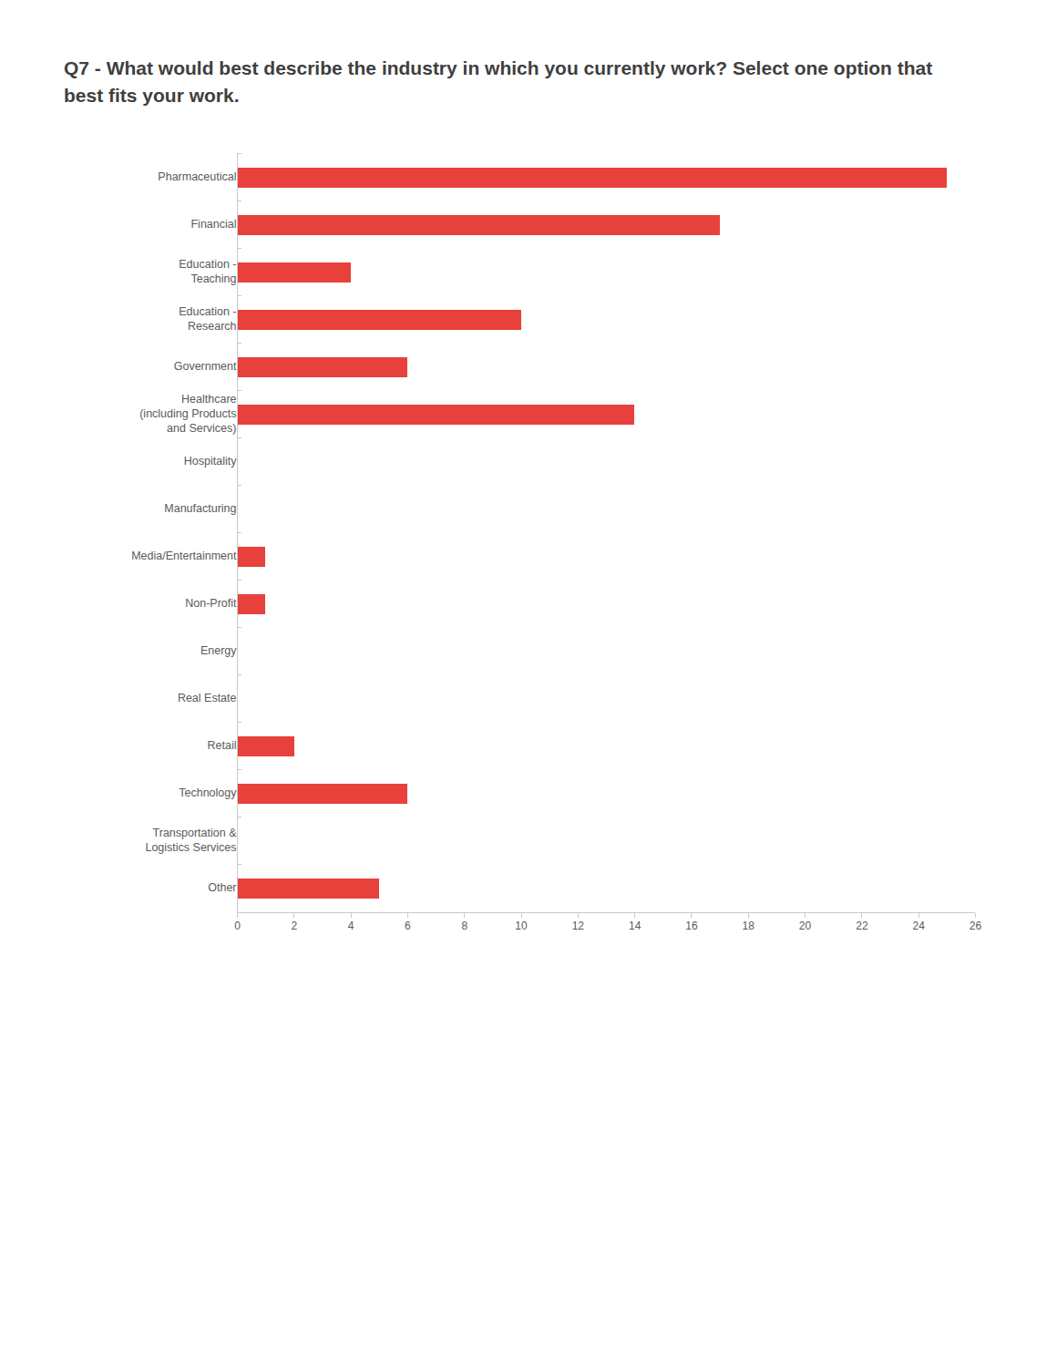Q7 - What would best describe the industry in which you currently work? Select one option that best fits your work.
| Pharmaceutical | |
| Financial | |
| Education - Teaching | |
| Education - Research | |
| Government | |
| Healthcare (including Products and Services) | |
| Hospitality | |
| Manufacturing | |
| Media/Entertainment | |
| Non-Profit | |
| Energy | |
| Real Estate | |
| Retail | |
| Technology | |
| Transportation & Logistics Services | |
| Other | |
0
2
4
6
8
10
12
14
16
18
20
22
24
26